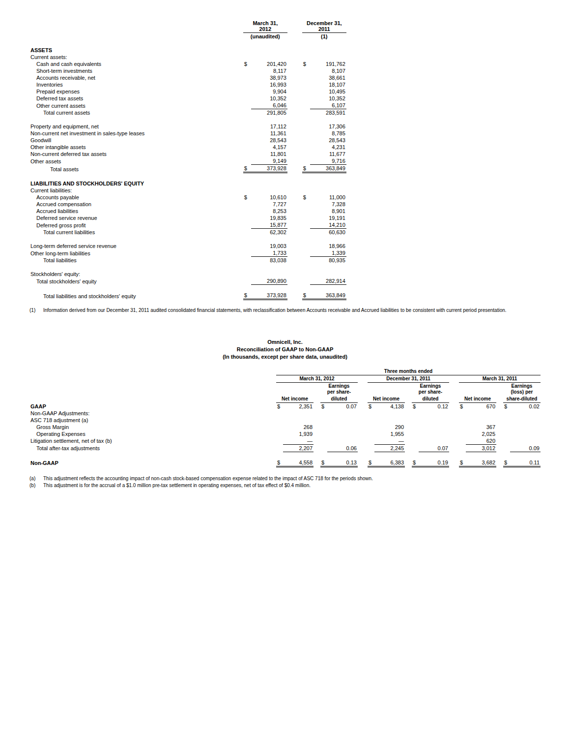| | | March 31, 2012 | | December 31, 2011 | |
| | | (unaudited) | | (1) | |
| ASSETS | | | | | | | |
| Current assets: | | | | | | | |
| Cash and cash equivalents | | $ | 201,420 | | $ | 191,762 | |
| Short-term investments | | | 8,117 | | | 8,107 | |
| Accounts receivable, net | | | 38,973 | | | 38,661 | |
| Inventories | | | 16,993 | | | 18,107 | |
| Prepaid expenses | | | 9,904 | | | 10,495 | |
| Deferred tax assets | | | 10,352 | | | 10,352 | |
| Other current assets | | | 6,046 | | | 6,107 | |
| Total current assets | | | 291,805 | | | 283,591 | |
| Property and equipment, net | | | 17,112 | | | 17,306 | |
| Non-current net investment in sales-type leases | | | 11,361 | | | 8,785 | |
| Goodwill | | | 28,543 | | | 28,543 | |
| Other intangible assets | | | 4,157 | | | 4,231 | |
| Non-current deferred tax assets | | | 11,801 | | | 11,677 | |
| Other assets | | | 9,149 | | | 9,716 | |
| Total assets | | $ | 373,928 | | $ | 363,849 | |
| LIABILITIES AND STOCKHOLDERS' EQUITY | | | | | | | |
| Current liabilities: | | | | | | | |
| Accounts payable | | $ | 10,610 | | $ | 11,000 | |
| Accrued compensation | | | 7,727 | | | 7,328 | |
| Accrued liabilities | | | 8,253 | | | 8,901 | |
| Deferred service revenue | | | 19,835 | | | 19,191 | |
| Deferred gross profit | | | 15,877 | | | 14,210 | |
| Total current liabilities | | | 62,302 | | | 60,630 | |
| Long-term deferred service revenue | | | 19,003 | | | 18,966 | |
| Other long-term liabilities | | | 1,733 | | | 1,339 | |
| Total liabilities | | | 83,038 | | | 80,935 | |
| Stockholders' equity: | | | | | | | |
| Total stockholders' equity | | | 290,890 | | | 282,914 | |
| Total liabilities and stockholders' equity | | $ | 373,928 | | $ | 363,849 | |
(1) Information derived from our December 31, 2011 audited consolidated financial statements, with reclassification between Accounts receivable and Accrued liabilities to be consistent with current period presentation.
Omnicell, Inc.
Reconciliation of GAAP to Non-GAAP
(In thousands, except per share data, unaudited)
| | | Three months ended |
| | | March 31, 2012 | | December 31, 2011 | | March 31, 2011 |
| | | | | Earnings per share- | | | | Earnings per share- | | | | Earnings (loss) per |
| | | Net income | | diluted | | Net income | | diluted | | Net income | | share-diluted |
| GAAP | | $ | 2,351 | | $ | 0.07 | | $ | 4,138 | | $ | 0.12 | | $ | 670 | | $ | 0.02 |
| Non-GAAP Adjustments: | |
| ASC 718 adjustment (a) | |
| Gross Margin | | | 268 | | | | | | 290 | | | | | | 367 | | | |
| Operating Expenses | | | 1,939 | | | | | | 1,955 | | | | | | 2,025 | | | |
| Litigation settlement, net of tax (b) | | | — | | | | | | — | | | | | | 620 | | | |
| Total after-tax adjustments | | | 2,207 | | | 0.06 | | | 2,245 | | | 0.07 | | | 3,012 | | | 0.09 |
| Non-GAAP | | $ | 4,558 | | $ | 0.13 | | $ | 6,383 | | $ | 0.19 | | $ | 3,682 | | $ | 0.11 |
(a) This adjustment reflects the accounting impact of non-cash stock-based compensation expense related to the impact of ASC 718 for the periods shown.
(b) This adjustment is for the accrual of a $1.0 million pre-tax settlement in operating expenses, net of tax effect of $0.4 million.